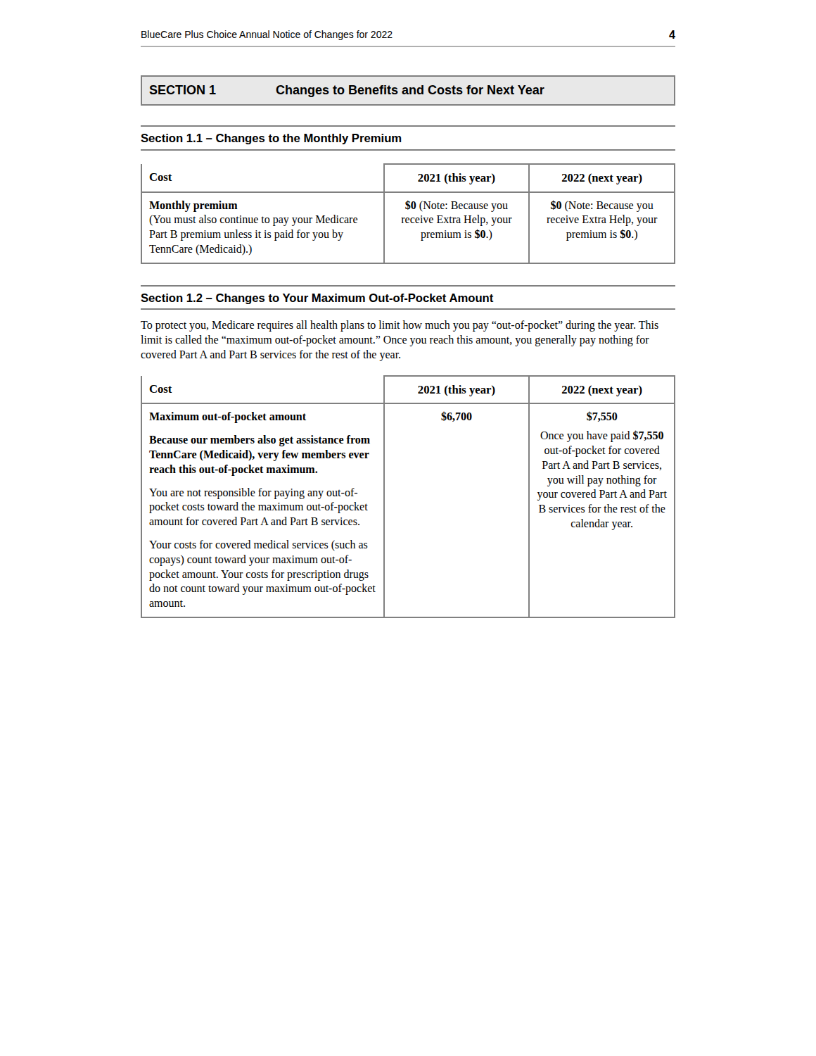BlueCare Plus Choice Annual Notice of Changes for 2022
4
SECTION 1 Changes to Benefits and Costs for Next Year
Section 1.1 – Changes to the Monthly Premium
| Cost | 2021 (this year) | 2022 (next year) |
| --- | --- | --- |
| Monthly premium (You must also continue to pay your Medicare Part B premium unless it is paid for you by TennCare (Medicaid).) | $0 (Note: Because you receive Extra Help, your premium is $0 .) | $0 (Note: Because you receive Extra Help, your premium is $0 .) |
Section 1.2 – Changes to Your Maximum Out-of-Pocket Amount
To protect you, Medicare requires all health plans to limit how much you pay “out-of-pocket” during the year. This limit is called the “maximum out-of-pocket amount.” Once you reach this amount, you generally pay nothing for covered Part A and Part B services for the rest of the year.
| Cost | 2021 (this year) | 2022 (next year) |
| --- | --- | --- |
| Maximum out-of-pocket amount Because our members also get assistance from TennCare (Medicaid), very few members ever reach this out-of-pocket maximum. You are not responsible for paying any out-of-pocket costs toward the maximum out-of-pocket amount for covered Part A and Part B services. Your costs for covered medical services (such as copays) count toward your maximum out-of-pocket amount. Your costs for prescription drugs do not count toward your maximum out-of-pocket amount. | $6,700 | $7,550 Once you have paid $7,550 out-of-pocket for covered Part A and Part B services, you will pay nothing for your covered Part A and Part B services for the rest of the calendar year. |